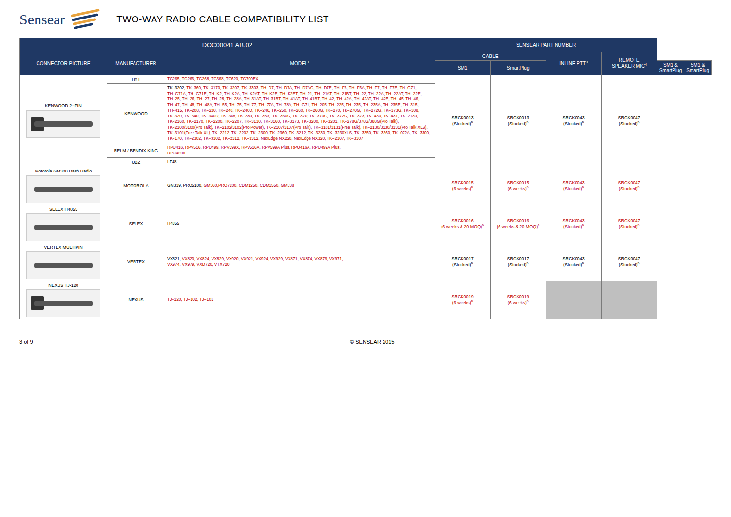Sensear
TWO-WAY RADIO CABLE COMPATIBILITY LIST
| DOC00041 AB.02 | SENSEAR PART NUMBER |
| --- | --- |
| CONNECTOR PICTURE | MANUFACTURER | MODEL 1 | CABLE | INLINE PTT 3 | REMOTE SPEAKER MIC 4 |
| SM1 | SmartPlug | SM1 & SmartPlug | SM1 & SmartPlug |
| KENWOOD 2−PIN | HYT | TC265, TC266, TC268, TC368, TC620, TC700EX | SRCK0013 (Stocked) 6 | SRCK0013 (Stocked) 6 | SRCK0043 (Stocked) 6 | SRCK0047 (Stocked) 6 |
| KENWOOD | TK−3202, TK−360, TK−3170, TK−3207, TK−3303, TH−D7, TH−D7A, TH−D7AG, TH−D7E, TH−F6, TH−F6A, TH−F7, TH−F7E, TH−G71, TH−G71A, TH−G71E, TH−K2, TH−K2A, TH−K2AT, TH−K2E, TH−K2ET, TH−21, TH−21AT, TH−21BT, TH−22, TH−22A, TH−22AT, TH−22E, TH−25, TH−26, TH−27, TH−28, TH−28A, TH−31AT, TH−31BT, TH−41AT, TH−41BT, TH−42, TH−42A, TH−42AT, TH−42E, TH−45, TH−46, TH−47, TH−48, TH−48A, TH−55, TH−75, TH−77, TH−77A, TH−78A, TH−G71, TH−205, TH−225, TH−235, TH−235A, TH−235E, TH−315, TH−415, TK−208, TK−220, TK−240, TK−240D, TK−248, TK−250, TK−260, TK−260G, TK−270, TK−270G, TK−272G, TK−373G, TK−308, TK−320, TK−340, TK−340D, TK−348, TK−350, TK−353, TK−360G, TK−370, TK−370G, TK−372G, TK−373, TK−430, TK−431, TK−2130, TK−2160, TK−2170, TK−2200, TK−2207, TK−3130, TK−3160, TK−3173, TK−3200, TK−3201, TK−278G/378G/388G(Pro Talk), TK−2100/3100(Pro Talk), TK−2102/3102(Pro Power), TK−2107/3107(Pro Talk), TK−3101/3131(Free Talk), TK−2130/3130/3131(Pro Talk XLS), TK−3101(Free Talk XL), TK−2212, TK−2202, TK−2300, TK−2360, TK−3212, TK−3230, TK−3230XLS, TK−3350, TK−3360, TK−072A, TK−3300, TK−170, TK−2302, TK−3302, TK−2312, TK−3312, NexEdge NX220, NexEdge NX320, TK−2307, TK−3307 |
| RELM / BENDIX KING | RPU416, RPV516, RPU499, RPV599X, RPV516A, RPV599A Plus, RPU416A, RPU499A Plus, RPU4200 |
| UBZ | LF48 |
| Motorola GM300 Dash Radio | MOTOROLA | GM339, PRO5100, GM360,PRO7200, CDM1250, CDM1550, GM338 | SRCK0015 (6 weeks) 6 | SRCK0015 (6 weeks) 6 | SRCK0043 (Stocked) 6 | SRCK0047 (Stocked) 6 |
| SELEX H4855 | SELEX | H4855 | SRCK0016 (6 weeks & 20 MOQ) 6 | SRCK0016 (6 weeks & 20 MOQ) 6 | SRCK0043 (Stocked) 6 | SRCK0047 (Stocked) 6 |
| VERTEX MULTIPIN | VERTEX | VX821, VX820, VX824, VX829, VX920, VX921, VX924, VX929, VX871, VX874, VX879, VX971, VX974, VX979, VXD720, VTX720 | SRCK0017 (Stocked) 6 | SRCK0017 (Stocked) 6 | SRCK0043 (Stocked) 6 | SRCK0047 (Stocked) 6 |
| NEXUS TJ-120 | NEXUS | TJ−120, TJ−102, TJ−101 | SRCK0019 (6 weeks) 6 | SRCK0019 (6 weeks) 6 | | |
3 of 9
© SENSEAR 2015